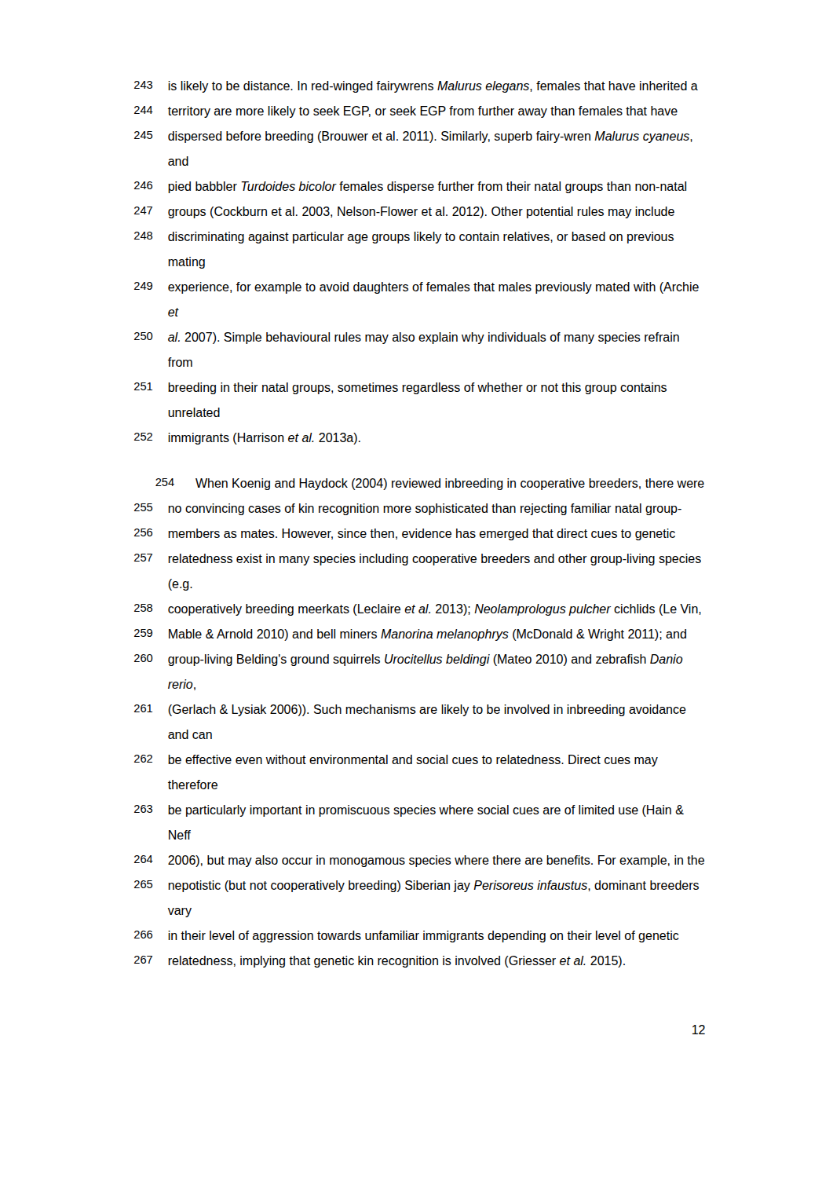is likely to be distance. In red-winged fairywrens Malurus elegans, females that have inherited a
territory are more likely to seek EGP, or seek EGP from further away than females that have
dispersed before breeding (Brouwer et al. 2011). Similarly, superb fairy-wren Malurus cyaneus, and
pied babbler Turdoides bicolor females disperse further from their natal groups than non-natal
groups (Cockburn et al. 2003, Nelson-Flower et al. 2012). Other potential rules may include
discriminating against particular age groups likely to contain relatives, or based on previous mating
experience, for example to avoid daughters of females that males previously mated with (Archie et
al. 2007). Simple behavioural rules may also explain why individuals of many species refrain from
breeding in their natal groups, sometimes regardless of whether or not this group contains unrelated
immigrants (Harrison et al. 2013a).
When Koenig and Haydock (2004) reviewed inbreeding in cooperative breeders, there were
no convincing cases of kin recognition more sophisticated than rejecting familiar natal group-
members as mates. However, since then, evidence has emerged that direct cues to genetic
relatedness exist in many species including cooperative breeders and other group-living species (e.g.
cooperatively breeding meerkats (Leclaire et al. 2013); Neolamprologus pulcher cichlids (Le Vin,
Mable & Arnold 2010) and bell miners Manorina melanophrys (McDonald & Wright 2011); and
group-living Belding's ground squirrels Urocitellus beldingi (Mateo 2010) and zebrafish Danio rerio,
(Gerlach & Lysiak 2006)). Such mechanisms are likely to be involved in inbreeding avoidance and can
be effective even without environmental and social cues to relatedness. Direct cues may therefore
be particularly important in promiscuous species where social cues are of limited use (Hain & Neff
2006), but may also occur in monogamous species where there are benefits. For example, in the
nepotistic (but not cooperatively breeding) Siberian jay Perisoreus infaustus, dominant breeders vary
in their level of aggression towards unfamiliar immigrants depending on their level of genetic
relatedness, implying that genetic kin recognition is involved (Griesser et al. 2015).
12